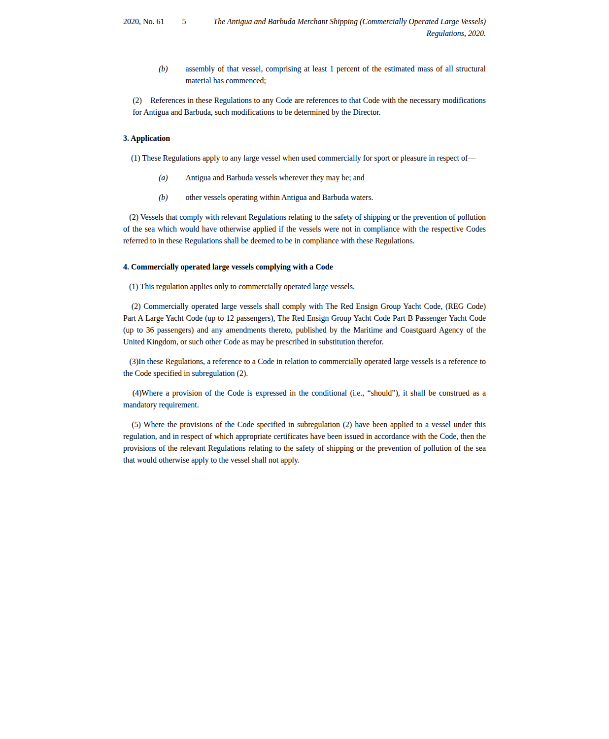2020, No. 61
5
The Antigua and Barbuda Merchant Shipping (Commercially Operated Large Vessels) Regulations, 2020.
(b)
assembly of that vessel, comprising at least 1 percent of the estimated mass of all structural material has commenced;
(2) References in these Regulations to any Code are references to that Code with the necessary modifications for Antigua and Barbuda, such modifications to be determined by the Director.
3. Application
(1) These Regulations apply to any large vessel when used commercially for sport or pleasure in respect of—
(a)
Antigua and Barbuda vessels wherever they may be; and
(b)
other vessels operating within Antigua and Barbuda waters.
(2) Vessels that comply with relevant Regulations relating to the safety of shipping or the prevention of pollution of the sea which would have otherwise applied if the vessels were not in compliance with the respective Codes referred to in these Regulations shall be deemed to be in compliance with these Regulations.
4. Commercially operated large vessels complying with a Code
(1) This regulation applies only to commercially operated large vessels.
(2) Commercially operated large vessels shall comply with The Red Ensign Group Yacht Code, (REG Code) Part A Large Yacht Code (up to 12 passengers), The Red Ensign Group Yacht Code Part B Passenger Yacht Code (up to 36 passengers) and any amendments thereto, published by the Maritime and Coastguard Agency of the United Kingdom, or such other Code as may be prescribed in substitution therefor.
(3)In these Regulations, a reference to a Code in relation to commercially operated large vessels is a reference to the Code specified in subregulation (2).
(4)Where a provision of the Code is expressed in the conditional (i.e., “should”), it shall be construed as a mandatory requirement.
(5) Where the provisions of the Code specified in subregulation (2) have been applied to a vessel under this regulation, and in respect of which appropriate certificates have been issued in accordance with the Code, then the provisions of the relevant Regulations relating to the safety of shipping or the prevention of pollution of the sea that would otherwise apply to the vessel shall not apply.